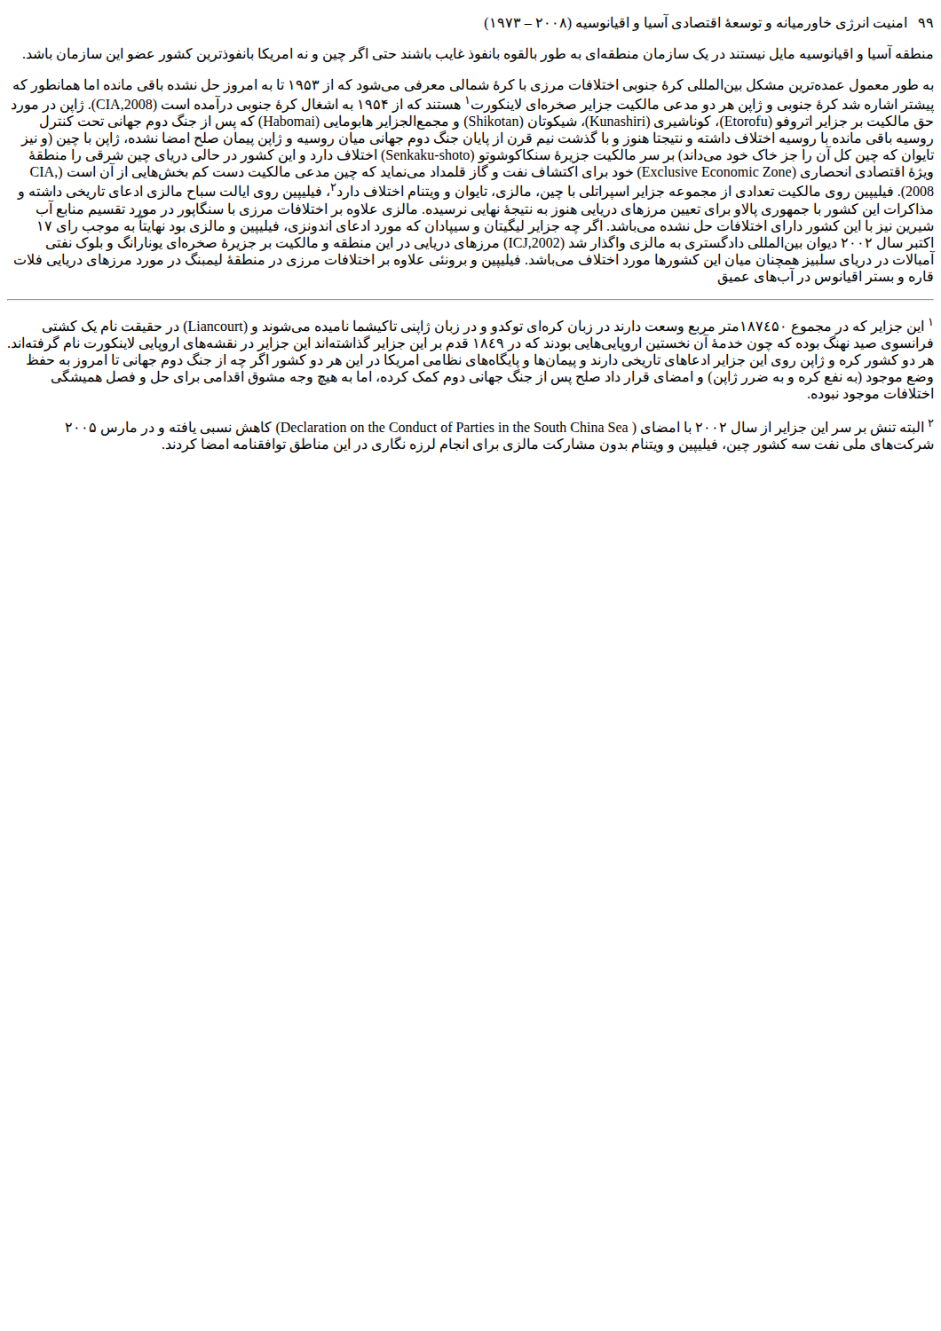۹۹ امنیت انرژی خاورمیانه و توسعهٔ اقتصادی آسیا و اقیانوسیه (۲۰۰۸ – ۱۹۷۳)
منطقه آسیا و اقیانوسیه مایل نیستند در یک سازمان منطقه‌ای به طور بالقوه بانفوذ غایب باشند حتی اگر چین و نه امریکا بانفوذترین کشور عضو این سازمان باشد.
به طور معمول عمده‌ترین مشکل بین‌المللی کرهٔ جنوبی اختلافات مرزی با کرهٔ شمالی معرفی می‌شود که از ۱۹۵۳ تا به امروز حل نشده باقی مانده اما همانطور که پیشتر اشاره شد کرهٔ جنوبی و ژاپن هر دو مدعی مالکیت جزایر صخره‌ای لاینکورت۱ هستند که از ۱۹۵۴ به اشغال کرهٔ جنوبی درآمده است (CIA,2008). ژاپن در مورد حق مالکیت بر جزایر اتروفو (Etorofu)، کوناشیری (Kunashiri)، شیکوتان (Shikotan) و مجمع‌الجزایر هابومایی (Habomai) که پس از جنگ دوم جهانی تحت کنترل روسیه باقی مانده با روسیه اختلاف داشته و نتیجتا هنوز و با گذشت نیم قرن از پایان جنگ دوم جهانی میان روسیه و ژاپن پیمان صلح امضا نشده، ژاپن با چین (و نیز تایوان که چین کل آن را جز خاک خود می‌داند) بر سر مالکیت جزیرهٔ سنکاکوشوتو (Senkaku-shoto) اختلاف دارد و این کشور در حالی دریای چین شرقی را منطقهٔ ویژهٔ اقتصادی انحصاری (Exclusive Economic Zone) خود برای اکتشاف نفت و گاز قلمداد می‌نماید که چین مدعی مالکیت دست کم بخش‌هایی از آن است (CIA, 2008). فیلیپین روی مالکیت تعدادی از مجموعه جزایر اسپراتلی با چین، مالزی، تایوان و ویتنام اختلاف دارد۲، فیلیپین روی ایالت سباح مالزی ادعای تاریخی داشته و مذاکرات این کشور با جمهوری پالاو برای تعیین مرزهای دریایی هنوز به نتیجهٔ نهایی نرسیده. مالزی علاوه بر اختلافات مرزی با سنگاپور در مورد تقسیم منابع آب شیرین نیز با این کشور دارای اختلافات حل نشده می‌باشد. اگر چه جزایر لیگیتان و سیپادان که مورد ادعای اندونزی، فیلیپین و مالزی بود نهایتاً به موجب رای ۱۷ اکتبر سال ۲۰۰۲ دیوان بین‌المللی دادگستری به مالزی واگذار شد (ICJ,2002) مرزهای دریایی در این منطقه و مالکیت بر جزیرهٔ صخره‌ای یونارانگ و بلوک نفتی آمبالات در دریای سلبیز همچنان میان این کشورها مورد اختلاف می‌باشد. فیلیپین و برونئی علاوه بر اختلافات مرزی در منطقهٔ لیمبنگ در مورد مرزهای دریایی فلات قاره و بستر اقیانوس در آب‌های عمیق
۱ این جزایر که در مجموع ۱۸۷٤۵۰متر مربع وسعت دارند در زبان کره‌ای توکدو و در زبان ژاپنی تاکیشما نامیده می‌شوند و (Liancourt) در حقیقت نام یک کشتی فرانسوی صید نهنگ بوده که چون خدمهٔ آن نخستین اروپایی‌هایی بودند که در ۱۸٤۹ قدم بر این جزایر گذاشته‌اند این جزایر در نقشه‌های اروپایی لاینکورت نام گرفته‌اند. هر دو کشور کره و ژاپن روی این جزایر ادعاهای تاریخی دارند و پیمان‌ها و پایگاه‌های نظامی امریکا در این هر دو کشور اگر چه از جنگ دوم جهانی تا امروز به حفظ وضع موجود (به نفع کره و به ضرر ژاپن) و امضای قرار داد صلح پس از جنگ جهانی دوم کمک کرده، اما به هیچ وجه مشوق اقدامی برای حل و فصل همیشگی اختلافات موجود نبوده.
۲ البته تنش بر سر این جزایر از سال ۲۰۰۲ با امضای ( Declaration on the Conduct of Parties in the South China Sea) کاهش نسبی یافته و در مارس ۲۰۰۵ شرکت‌های ملی نفت سه کشور چین، فیلیپین و ویتنام بدون مشارکت مالزی برای انجام لرزه نگاری در این مناطق توافقنامه امضا کردند.